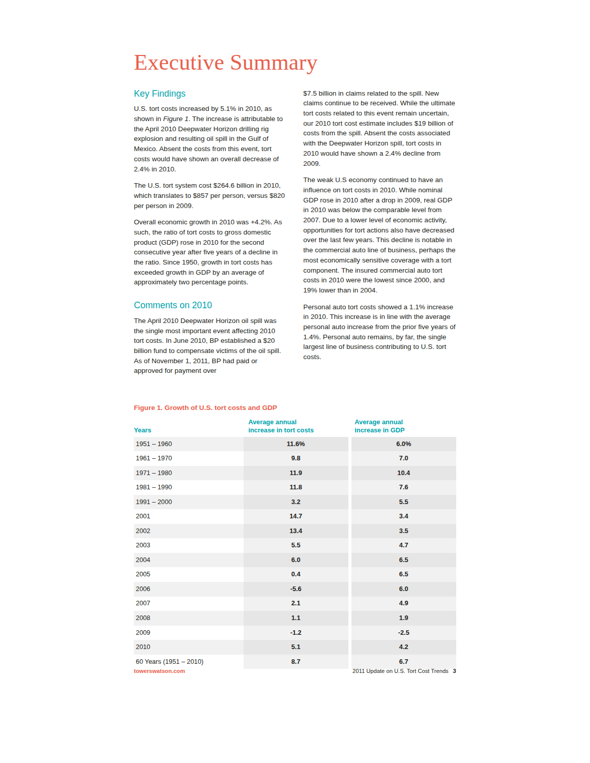Executive Summary
Key Findings
U.S. tort costs increased by 5.1% in 2010, as shown in Figure 1. The increase is attributable to the April 2010 Deepwater Horizon drilling rig explosion and resulting oil spill in the Gulf of Mexico. Absent the costs from this event, tort costs would have shown an overall decrease of 2.4% in 2010.
The U.S. tort system cost $264.6 billion in 2010, which translates to $857 per person, versus $820 per person in 2009.
Overall economic growth in 2010 was +4.2%. As such, the ratio of tort costs to gross domestic product (GDP) rose in 2010 for the second consecutive year after five years of a decline in the ratio. Since 1950, growth in tort costs has exceeded growth in GDP by an average of approximately two percentage points.
Comments on 2010
The April 2010 Deepwater Horizon oil spill was the single most important event affecting 2010 tort costs. In June 2010, BP established a $20 billion fund to compensate victims of the oil spill. As of November 1, 2011, BP had paid or approved for payment over
$7.5 billion in claims related to the spill. New claims continue to be received. While the ultimate tort costs related to this event remain uncertain, our 2010 tort cost estimate includes $19 billion of costs from the spill. Absent the costs associated with the Deepwater Horizon spill, tort costs in 2010 would have shown a 2.4% decline from 2009.
The weak U.S economy continued to have an influence on tort costs in 2010. While nominal GDP rose in 2010 after a drop in 2009, real GDP in 2010 was below the comparable level from 2007. Due to a lower level of economic activity, opportunities for tort actions also have decreased over the last few years. This decline is notable in the commercial auto line of business, perhaps the most economically sensitive coverage with a tort component. The insured commercial auto tort costs in 2010 were the lowest since 2000, and 19% lower than in 2004.
Personal auto tort costs showed a 1.1% increase in 2010. This increase is in line with the average personal auto increase from the prior five years of 1.4%. Personal auto remains, by far, the single largest line of business contributing to U.S. tort costs.
Figure 1. Growth of U.S. tort costs and GDP
| Years | Average annual increase in tort costs | Average annual increase in GDP |
| --- | --- | --- |
| 1951 – 1960 | 11.6% | 6.0% |
| 1961 – 1970 | 9.8 | 7.0 |
| 1971 – 1980 | 11.9 | 10.4 |
| 1981 – 1990 | 11.8 | 7.6 |
| 1991 – 2000 | 3.2 | 5.5 |
| 2001 | 14.7 | 3.4 |
| 2002 | 13.4 | 3.5 |
| 2003 | 5.5 | 4.7 |
| 2004 | 6.0 | 6.5 |
| 2005 | 0.4 | 6.5 |
| 2006 | -5.6 | 6.0 |
| 2007 | 2.1 | 4.9 |
| 2008 | 1.1 | 1.9 |
| 2009 | -1.2 | -2.5 |
| 2010 | 5.1 | 4.2 |
| 60 Years (1951 – 2010) | 8.7 | 6.7 |
towerswatson.com
2011 Update on U.S. Tort Cost Trends 3